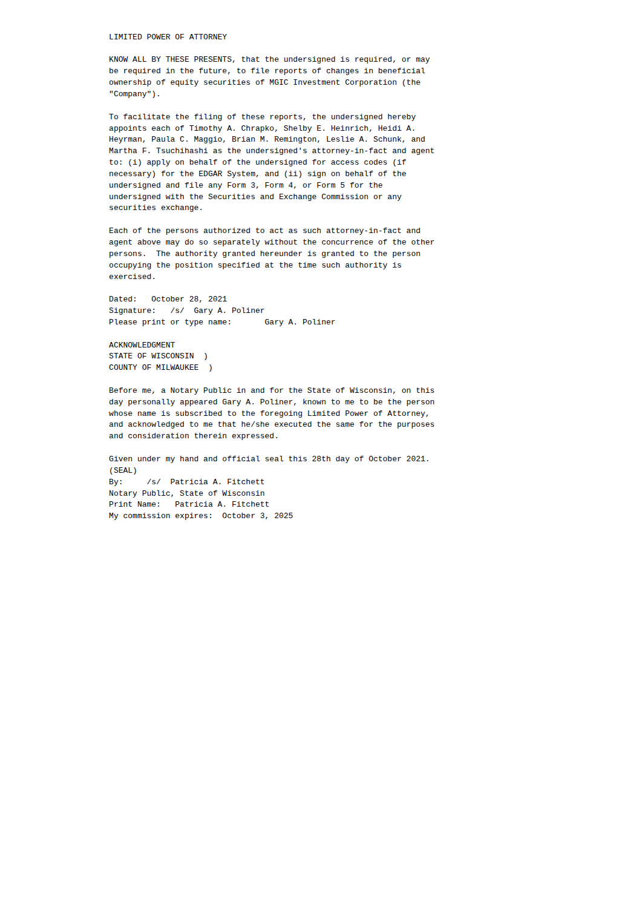LIMITED POWER OF ATTORNEY
KNOW ALL BY THESE PRESENTS, that the undersigned is required, or may
be required in the future, to file reports of changes in beneficial
ownership of equity securities of MGIC Investment Corporation (the
"Company").
To facilitate the filing of these reports, the undersigned hereby
appoints each of Timothy A. Chrapko, Shelby E. Heinrich, Heidi A.
Heyrman, Paula C. Maggio, Brian M. Remington, Leslie A. Schunk, and
Martha F. Tsuchihashi as the undersigned's attorney-in-fact and agent
to: (i) apply on behalf of the undersigned for access codes (if
necessary) for the EDGAR System, and (ii) sign on behalf of the
undersigned and file any Form 3, Form 4, or Form 5 for the
undersigned with the Securities and Exchange Commission or any
securities exchange.
Each of the persons authorized to act as such attorney-in-fact and
agent above may do so separately without the concurrence of the other
persons.  The authority granted hereunder is granted to the person
occupying the position specified at the time such authority is
exercised.
Dated:   October 28, 2021
Signature:   /s/  Gary A. Poliner
Please print or type name:       Gary A. Poliner
ACKNOWLEDGMENT
STATE OF WISCONSIN  )
COUNTY OF MILWAUKEE  )
Before me, a Notary Public in and for the State of Wisconsin, on this
day personally appeared Gary A. Poliner, known to me to be the person
whose name is subscribed to the foregoing Limited Power of Attorney,
and acknowledged to me that he/she executed the same for the purposes
and consideration therein expressed.
Given under my hand and official seal this 28th day of October 2021.
(SEAL)
By:     /s/  Patricia A. Fitchett
Notary Public, State of Wisconsin
Print Name:   Patricia A. Fitchett
My commission expires:  October 3, 2025